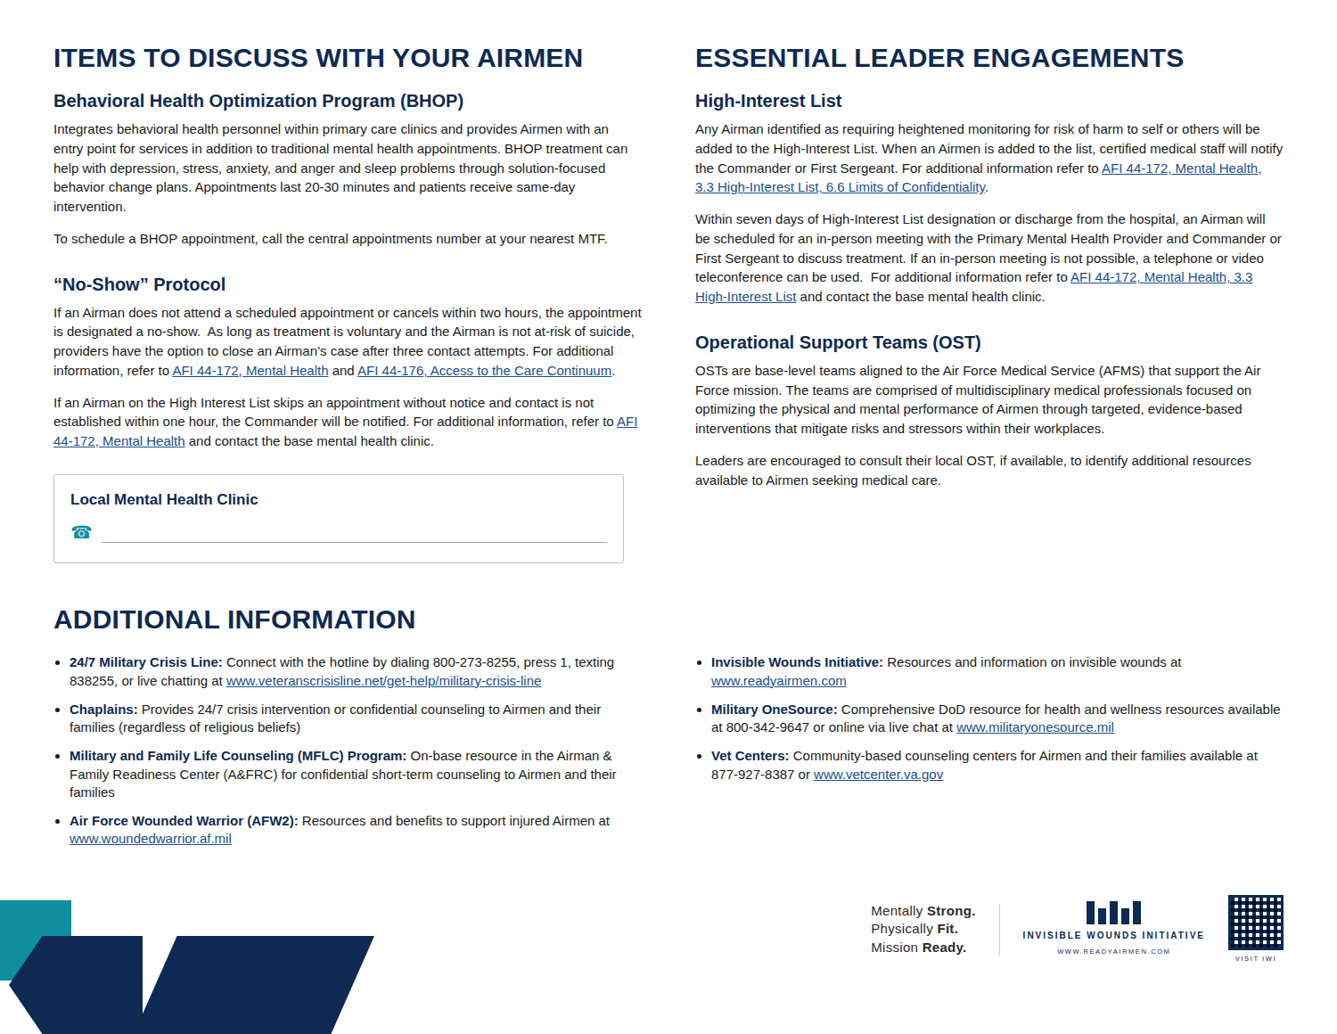Items to Discuss With Your Airmen
Behavioral Health Optimization Program (BHOP)
Integrates behavioral health personnel within primary care clinics and provides Airmen with an entry point for services in addition to traditional mental health appointments. BHOP treatment can help with depression, stress, anxiety, and anger and sleep problems through solution-focused behavior change plans. Appointments last 20-30 minutes and patients receive same-day intervention.
To schedule a BHOP appointment, call the central appointments number at your nearest MTF.
“No-Show” Protocol
If an Airman does not attend a scheduled appointment or cancels within two hours, the appointment is designated a no-show. As long as treatment is voluntary and the Airman is not at-risk of suicide, providers have the option to close an Airman’s case after three contact attempts. For additional information, refer to AFI 44-172, Mental Health and AFI 44-176, Access to the Care Continuum.
If an Airman on the High Interest List skips an appointment without notice and contact is not established within one hour, the Commander will be notified. For additional information, refer to AFI 44-172, Mental Health and contact the base mental health clinic.
Local Mental Health Clinic
☎
Essential Leader Engagements
High-Interest List
Any Airman identified as requiring heightened monitoring for risk of harm to self or others will be added to the High-Interest List. When an Airmen is added to the list, certified medical staff will notify the Commander or First Sergeant. For additional information refer to AFI 44-172, Mental Health, 3.3 High-Interest List, 6.6 Limits of Confidentiality.
Within seven days of High-Interest List designation or discharge from the hospital, an Airman will be scheduled for an in-person meeting with the Primary Mental Health Provider and Commander or First Sergeant to discuss treatment. If an in-person meeting is not possible, a telephone or video teleconference can be used. For additional information refer to AFI 44-172, Mental Health, 3.3 High-Interest List and contact the base mental health clinic.
Operational Support Teams (OST)
OSTs are base-level teams aligned to the Air Force Medical Service (AFMS) that support the Air Force mission. The teams are comprised of multidisciplinary medical professionals focused on optimizing the physical and mental performance of Airmen through targeted, evidence-based interventions that mitigate risks and stressors within their workplaces.
Leaders are encouraged to consult their local OST, if available, to identify additional resources available to Airmen seeking medical care.
Additional Information
24/7 Military Crisis Line: Connect with the hotline by dialing 800-273-8255, press 1, texting 838255, or live chatting at www.veteranscrisisline.net/get-help/military-crisis-line
Chaplains: Provides 24/7 crisis intervention or confidential counseling to Airmen and their families (regardless of religious beliefs)
Military and Family Life Counseling (MFLC) Program: On-base resource in the Airman & Family Readiness Center (A&FRC) for confidential short-term counseling to Airmen and their families
Air Force Wounded Warrior (AFW2): Resources and benefits to support injured Airmen at www.woundedwarrior.af.mil
Invisible Wounds Initiative: Resources and information on invisible wounds at www.readyairmen.com
Military OneSource: Comprehensive DoD resource for health and wellness resources available at 800-342-9647 or online via live chat at www.militaryonesource.mil
Vet Centers: Community-based counseling centers for Airmen and their families available at 877-927-8387 or www.vetcenter.va.gov
Mentally Strong.
Physically Fit.
Mission Ready.
INVISIBLE WOUNDS INITIATIVE
WWW.READYAIRMEN.COM
VISIT IWI